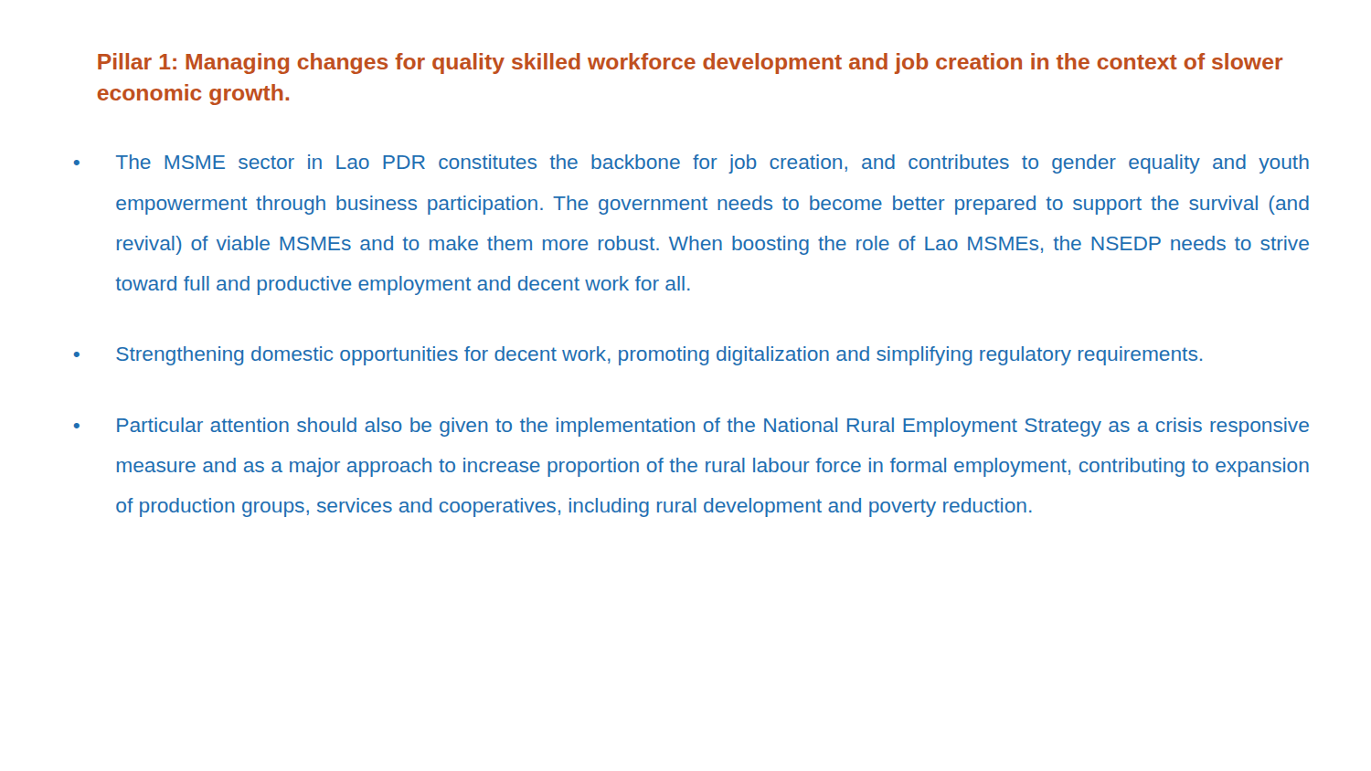Pillar 1: Managing changes for quality skilled workforce development and job creation in the context of slower economic growth.
The MSME sector in Lao PDR constitutes the backbone for job creation, and contributes to gender equality and youth empowerment through business participation. The government needs to become better prepared to support the survival (and revival) of viable MSMEs and to make them more robust. When boosting the role of Lao MSMEs, the NSEDP needs to strive toward full and productive employment and decent work for all.
Strengthening domestic opportunities for decent work, promoting digitalization and simplifying regulatory requirements.
Particular attention should also be given to the implementation of the National Rural Employment Strategy as a crisis responsive measure and as a major approach to increase proportion of the rural labour force in formal employment, contributing to expansion of production groups, services and cooperatives, including rural development and poverty reduction.